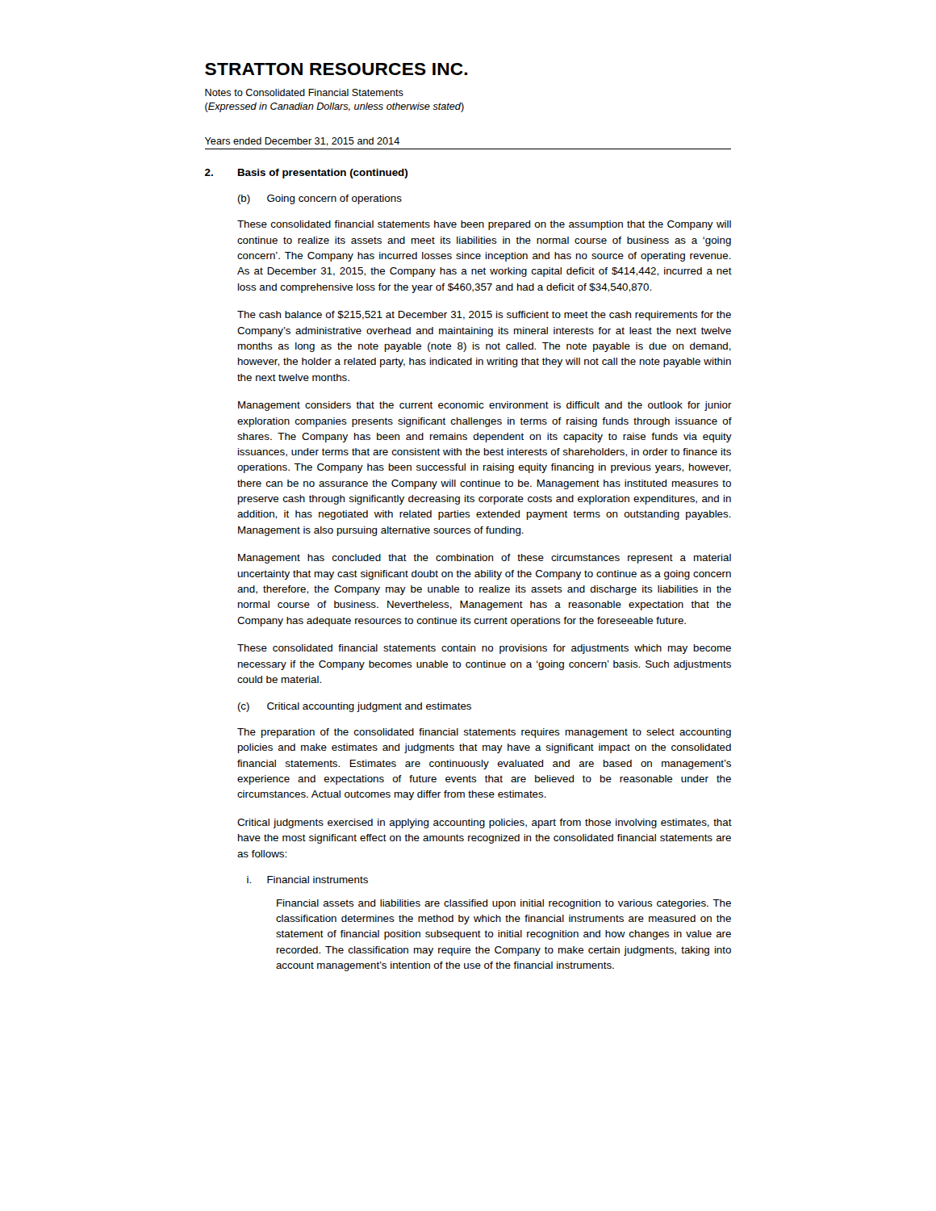STRATTON RESOURCES INC.
Notes to Consolidated Financial Statements
(Expressed in Canadian Dollars, unless otherwise stated)
Years ended December 31, 2015 and 2014
2. Basis of presentation (continued)
(b) Going concern of operations
These consolidated financial statements have been prepared on the assumption that the Company will continue to realize its assets and meet its liabilities in the normal course of business as a ‘going concern’. The Company has incurred losses since inception and has no source of operating revenue. As at December 31, 2015, the Company has a net working capital deficit of $414,442, incurred a net loss and comprehensive loss for the year of $460,357 and had a deficit of $34,540,870.
The cash balance of $215,521 at December 31, 2015 is sufficient to meet the cash requirements for the Company’s administrative overhead and maintaining its mineral interests for at least the next twelve months as long as the note payable (note 8) is not called. The note payable is due on demand, however, the holder a related party, has indicated in writing that they will not call the note payable within the next twelve months.
Management considers that the current economic environment is difficult and the outlook for junior exploration companies presents significant challenges in terms of raising funds through issuance of shares. The Company has been and remains dependent on its capacity to raise funds via equity issuances, under terms that are consistent with the best interests of shareholders, in order to finance its operations. The Company has been successful in raising equity financing in previous years, however, there can be no assurance the Company will continue to be. Management has instituted measures to preserve cash through significantly decreasing its corporate costs and exploration expenditures, and in addition, it has negotiated with related parties extended payment terms on outstanding payables. Management is also pursuing alternative sources of funding.
Management has concluded that the combination of these circumstances represent a material uncertainty that may cast significant doubt on the ability of the Company to continue as a going concern and, therefore, the Company may be unable to realize its assets and discharge its liabilities in the normal course of business. Nevertheless, Management has a reasonable expectation that the Company has adequate resources to continue its current operations for the foreseeable future.
These consolidated financial statements contain no provisions for adjustments which may become necessary if the Company becomes unable to continue on a ‘going concern’ basis. Such adjustments could be material.
(c) Critical accounting judgment and estimates
The preparation of the consolidated financial statements requires management to select accounting policies and make estimates and judgments that may have a significant impact on the consolidated financial statements. Estimates are continuously evaluated and are based on management’s experience and expectations of future events that are believed to be reasonable under the circumstances. Actual outcomes may differ from these estimates.
Critical judgments exercised in applying accounting policies, apart from those involving estimates, that have the most significant effect on the amounts recognized in the consolidated financial statements are as follows:
i. Financial instruments
Financial assets and liabilities are classified upon initial recognition to various categories. The classification determines the method by which the financial instruments are measured on the statement of financial position subsequent to initial recognition and how changes in value are recorded. The classification may require the Company to make certain judgments, taking into account management’s intention of the use of the financial instruments.